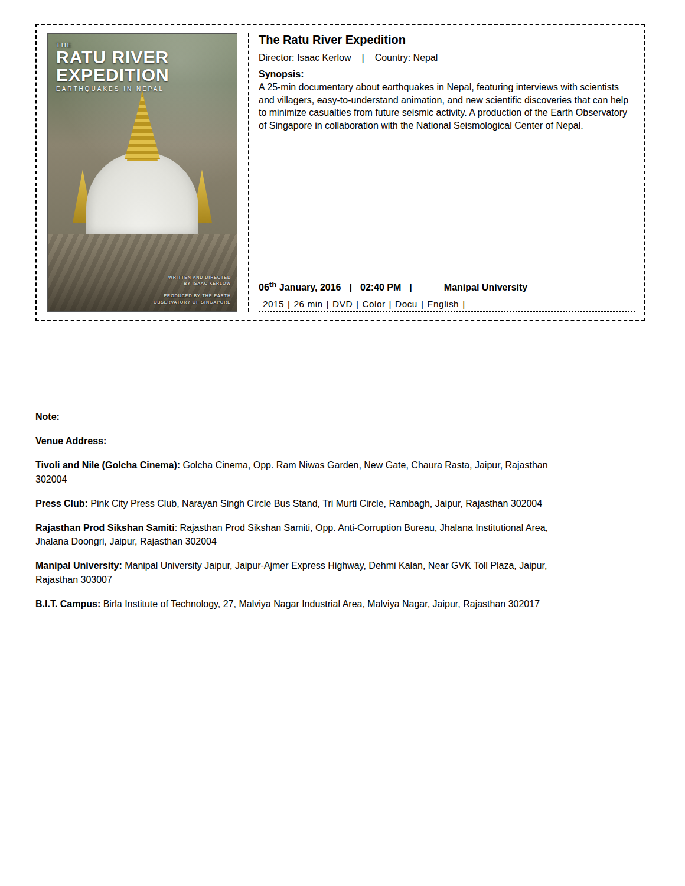THE
RATU RIVER
EXPEDITION
EARTHQUAKES IN NEPAL
WRITTEN AND DIRECTED
BY ISAAC KERLOW
PRODUCED BY THE EARTH
OBSERVATORY OF SINGAPORE
The Ratu River Expedition
Director: Isaac Kerlow|Country: Nepal
Synopsis:
A 25-min documentary about earthquakes in Nepal, featuring interviews with scientists and villagers, easy-to-understand animation, and new scientific discoveries that can help to minimize casualties from future seismic activity. A production of the Earth Observatory of Singapore in collaboration with the National Seismological Center of Nepal.
06th January, 2016|02:40 PM|Manipal University
2015|26 min|DVD|Color|Docu|English|
Note:
Venue Address:
Tivoli and Nile (Golcha Cinema): Golcha Cinema, Opp. Ram Niwas Garden, New Gate, Chaura Rasta, Jaipur, Rajasthan 302004
Press Club: Pink City Press Club, Narayan Singh Circle Bus Stand, Tri Murti Circle, Rambagh, Jaipur, Rajasthan 302004
Rajasthan Prod Sikshan Samiti: Rajasthan Prod Sikshan Samiti, Opp. Anti-Corruption Bureau, Jhalana Institutional Area, Jhalana Doongri, Jaipur, Rajasthan 302004
Manipal University: Manipal University Jaipur, Jaipur-Ajmer Express Highway, Dehmi Kalan, Near GVK Toll Plaza, Jaipur, Rajasthan 303007
B.I.T. Campus: Birla Institute of Technology, 27, Malviya Nagar Industrial Area, Malviya Nagar, Jaipur, Rajasthan 302017